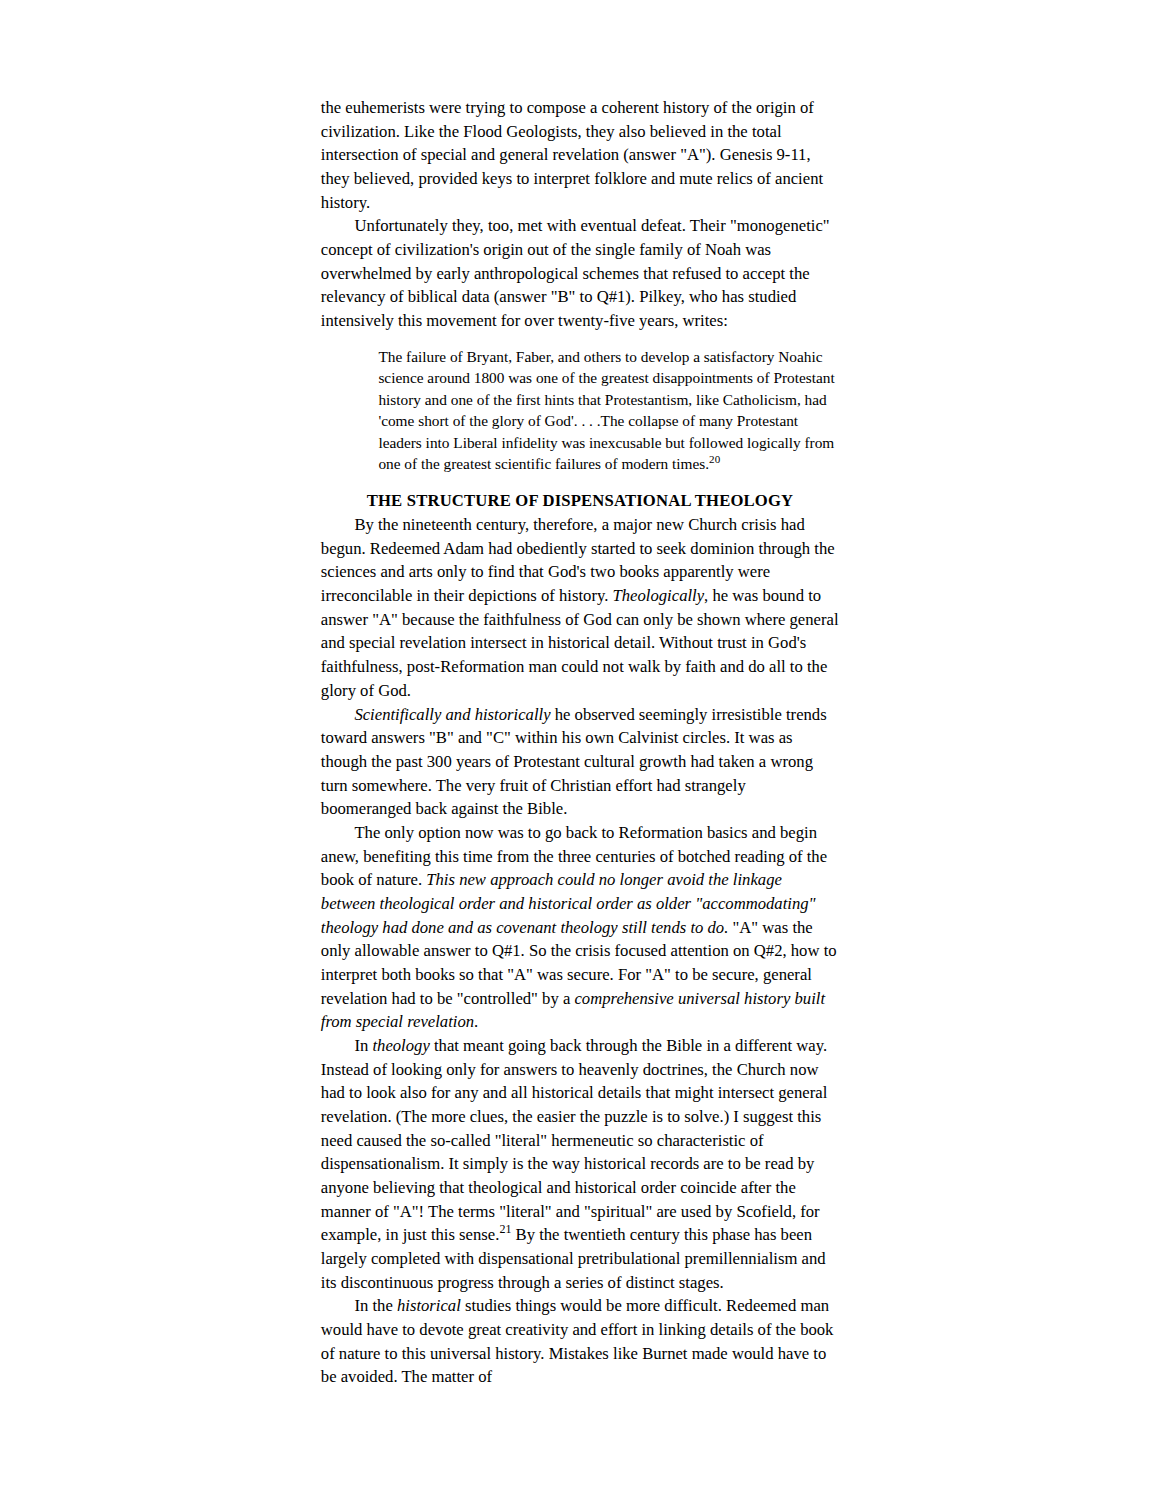the euhemerists were trying to compose a coherent history of the origin of civilization. Like the Flood Geologists, they also believed in the total intersection of special and general revelation (answer "A"). Genesis 9-11, they believed, provided keys to interpret folklore and mute relics of ancient history.
Unfortunately they, too, met with eventual defeat. Their "monogenetic" concept of civilization's origin out of the single family of Noah was overwhelmed by early anthropological schemes that refused to accept the relevancy of biblical data (answer "B" to Q#1). Pilkey, who has studied intensively this movement for over twenty-five years, writes:
The failure of Bryant, Faber, and others to develop a satisfactory Noahic science around 1800 was one of the greatest disappointments of Protestant history and one of the first hints that Protestantism, like Catholicism, had 'come short of the glory of God'. . . .The collapse of many Protestant leaders into Liberal infidelity was inexcusable but followed logically from one of the greatest scientific failures of modern times.20
The Structure of Dispensational Theology
By the nineteenth century, therefore, a major new Church crisis had begun. Redeemed Adam had obediently started to seek dominion through the sciences and arts only to find that God's two books apparently were irreconcilable in their depictions of history. Theologically, he was bound to answer "A" because the faithfulness of God can only be shown where general and special revelation intersect in historical detail. Without trust in God's faithfulness, post-Reformation man could not walk by faith and do all to the glory of God.
Scientifically and historically he observed seemingly irresistible trends toward answers "B" and "C" within his own Calvinist circles. It was as though the past 300 years of Protestant cultural growth had taken a wrong turn somewhere. The very fruit of Christian effort had strangely boomeranged back against the Bible.
The only option now was to go back to Reformation basics and begin anew, benefiting this time from the three centuries of botched reading of the book of nature. This new approach could no longer avoid the linkage between theological order and historical order as older "accommodating" theology had done and as covenant theology still tends to do. "A" was the only allowable answer to Q#1. So the crisis focused attention on Q#2, how to interpret both books so that "A" was secure. For "A" to be secure, general revelation had to be "controlled" by a comprehensive universal history built from special revelation.
In theology that meant going back through the Bible in a different way. Instead of looking only for answers to heavenly doctrines, the Church now had to look also for any and all historical details that might intersect general revelation. (The more clues, the easier the puzzle is to solve.) I suggest this need caused the so-called "literal" hermeneutic so characteristic of dispensationalism. It simply is the way historical records are to be read by anyone believing that theological and historical order coincide after the manner of "A"! The terms "literal" and "spiritual" are used by Scofield, for example, in just this sense.21 By the twentieth century this phase has been largely completed with dispensational pretribulational premillennialism and its discontinuous progress through a series of distinct stages.
In the historical studies things would be more difficult. Redeemed man would have to devote great creativity and effort in linking details of the book of nature to this universal history. Mistakes like Burnet made would have to be avoided. The matter of